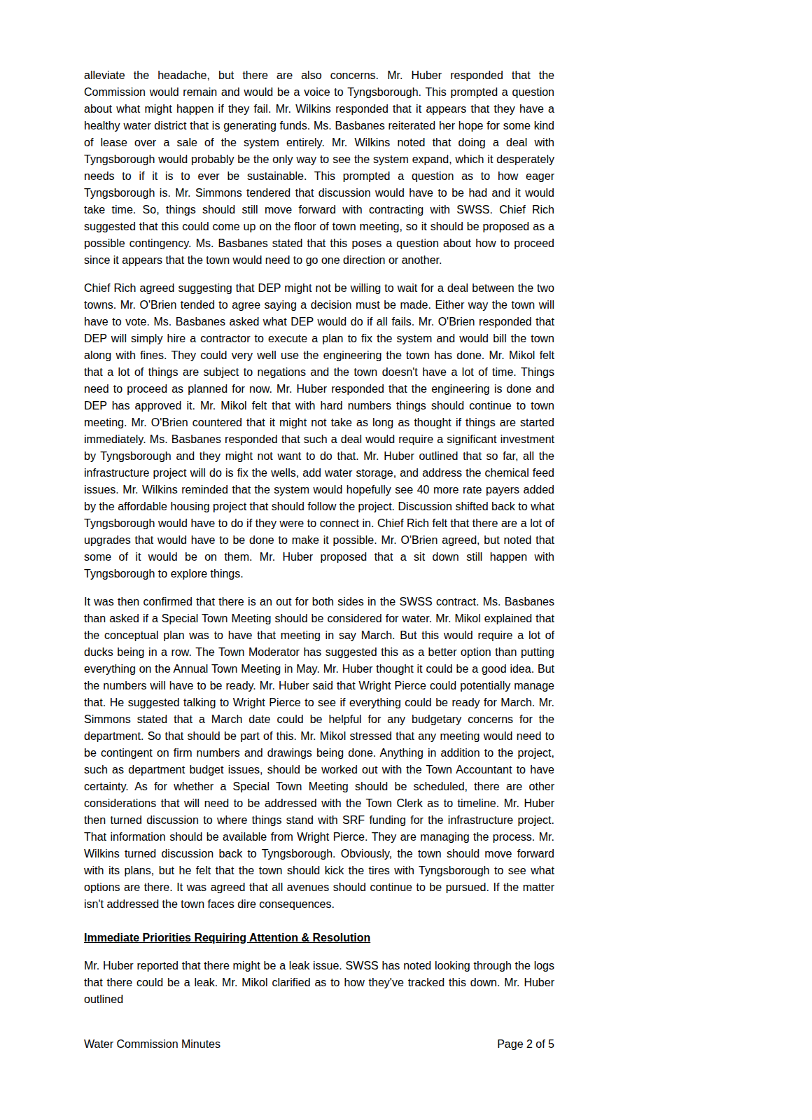alleviate the headache, but there are also concerns. Mr. Huber responded that the Commission would remain and would be a voice to Tyngsborough. This prompted a question about what might happen if they fail. Mr. Wilkins responded that it appears that they have a healthy water district that is generating funds. Ms. Basbanes reiterated her hope for some kind of lease over a sale of the system entirely. Mr. Wilkins noted that doing a deal with Tyngsborough would probably be the only way to see the system expand, which it desperately needs to if it is to ever be sustainable. This prompted a question as to how eager Tyngsborough is. Mr. Simmons tendered that discussion would have to be had and it would take time. So, things should still move forward with contracting with SWSS. Chief Rich suggested that this could come up on the floor of town meeting, so it should be proposed as a possible contingency. Ms. Basbanes stated that this poses a question about how to proceed since it appears that the town would need to go one direction or another.
Chief Rich agreed suggesting that DEP might not be willing to wait for a deal between the two towns. Mr. O'Brien tended to agree saying a decision must be made. Either way the town will have to vote. Ms. Basbanes asked what DEP would do if all fails. Mr. O'Brien responded that DEP will simply hire a contractor to execute a plan to fix the system and would bill the town along with fines. They could very well use the engineering the town has done. Mr. Mikol felt that a lot of things are subject to negations and the town doesn't have a lot of time. Things need to proceed as planned for now. Mr. Huber responded that the engineering is done and DEP has approved it. Mr. Mikol felt that with hard numbers things should continue to town meeting. Mr. O'Brien countered that it might not take as long as thought if things are started immediately. Ms. Basbanes responded that such a deal would require a significant investment by Tyngsborough and they might not want to do that. Mr. Huber outlined that so far, all the infrastructure project will do is fix the wells, add water storage, and address the chemical feed issues. Mr. Wilkins reminded that the system would hopefully see 40 more rate payers added by the affordable housing project that should follow the project. Discussion shifted back to what Tyngsborough would have to do if they were to connect in. Chief Rich felt that there are a lot of upgrades that would have to be done to make it possible. Mr. O'Brien agreed, but noted that some of it would be on them. Mr. Huber proposed that a sit down still happen with Tyngsborough to explore things.
It was then confirmed that there is an out for both sides in the SWSS contract. Ms. Basbanes than asked if a Special Town Meeting should be considered for water. Mr. Mikol explained that the conceptual plan was to have that meeting in say March. But this would require a lot of ducks being in a row. The Town Moderator has suggested this as a better option than putting everything on the Annual Town Meeting in May. Mr. Huber thought it could be a good idea. But the numbers will have to be ready. Mr. Huber said that Wright Pierce could potentially manage that. He suggested talking to Wright Pierce to see if everything could be ready for March. Mr. Simmons stated that a March date could be helpful for any budgetary concerns for the department. So that should be part of this. Mr. Mikol stressed that any meeting would need to be contingent on firm numbers and drawings being done. Anything in addition to the project, such as department budget issues, should be worked out with the Town Accountant to have certainty. As for whether a Special Town Meeting should be scheduled, there are other considerations that will need to be addressed with the Town Clerk as to timeline. Mr. Huber then turned discussion to where things stand with SRF funding for the infrastructure project. That information should be available from Wright Pierce. They are managing the process. Mr. Wilkins turned discussion back to Tyngsborough. Obviously, the town should move forward with its plans, but he felt that the town should kick the tires with Tyngsborough to see what options are there. It was agreed that all avenues should continue to be pursued. If the matter isn't addressed the town faces dire consequences.
Immediate Priorities Requiring Attention & Resolution
Mr. Huber reported that there might be a leak issue. SWSS has noted looking through the logs that there could be a leak. Mr. Mikol clarified as to how they've tracked this down. Mr. Huber outlined
Water Commission Minutes Page 2 of 5